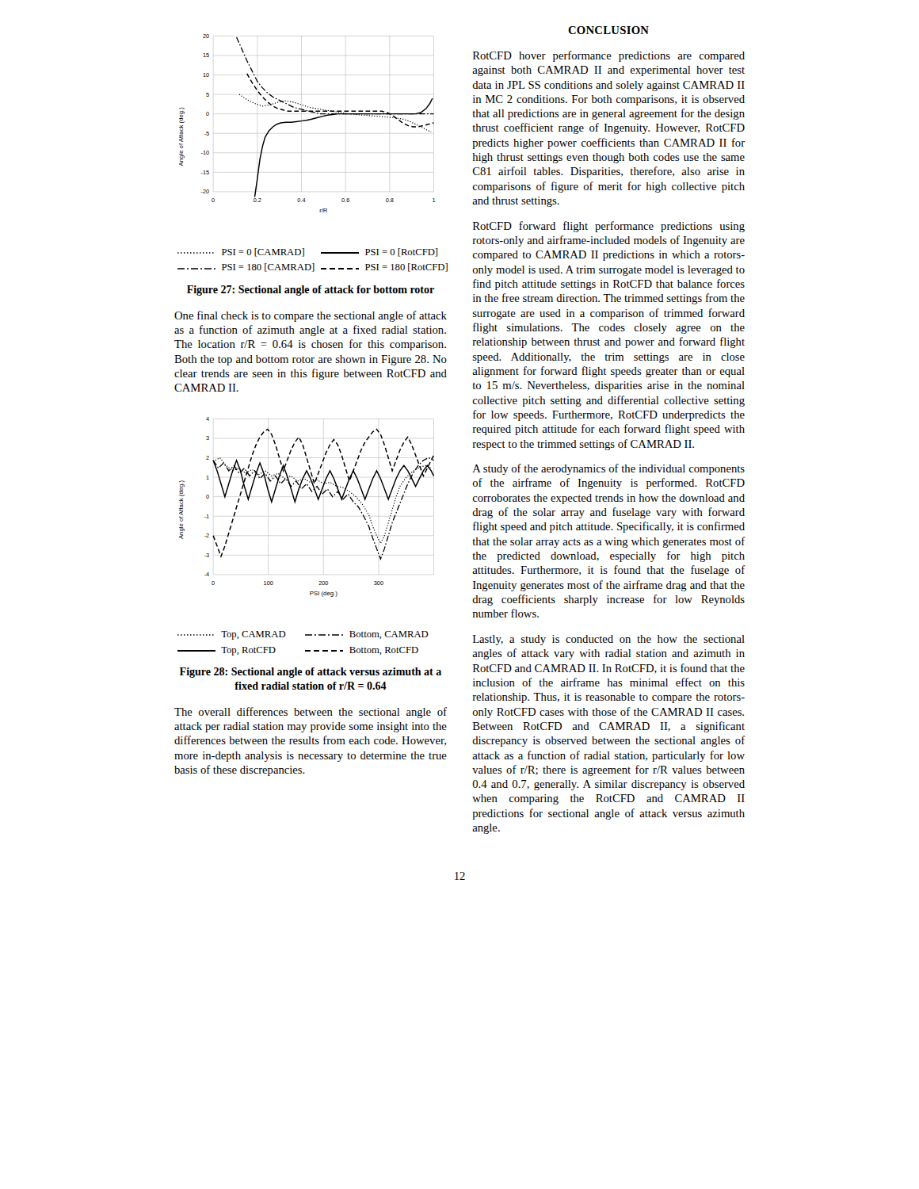Angle of Attack (deg.) 20 15 10 5 0 -5 -10 -15 -20 0 0.2 0.4 0.6 0.8 1 r/R
| PSI = 0 [CAMRAD] | PSI = 0 [RotCFD] |
| PSI = 180 [CAMRAD] | PSI = 180 [RotCFD] |
Figure 27: Sectional angle of attack for bottom rotor
One final check is to compare the sectional angle of attack as a function of azimuth angle at a fixed radial station. The location r/R = 0.64 is chosen for this comparison. Both the top and bottom rotor are shown in Figure 28. No clear trends are seen in this figure between RotCFD and CAMRAD II.
Angle of Attack (deg.) 4 3 2 1 0 -1 -2 -3 -4 0 100 200 300 PSI (deg.)
| Top, CAMRAD | Bottom, CAMRAD |
| Top, RotCFD | Bottom, RotCFD |
Figure 28: Sectional angle of attack versus azimuth at a fixed radial station of r/R = 0.64
The overall differences between the sectional angle of attack per radial station may provide some insight into the differences between the results from each code. However, more in-depth analysis is necessary to determine the true basis of these discrepancies.
CONCLUSION
RotCFD hover performance predictions are compared against both CAMRAD II and experimental hover test data in JPL SS conditions and solely against CAMRAD II in MC 2 conditions. For both comparisons, it is observed that all predictions are in general agreement for the design thrust coefficient range of Ingenuity. However, RotCFD predicts higher power coefficients than CAMRAD II for high thrust settings even though both codes use the same C81 airfoil tables. Disparities, therefore, also arise in comparisons of figure of merit for high collective pitch and thrust settings.
RotCFD forward flight performance predictions using rotors-only and airframe-included models of Ingenuity are compared to CAMRAD II predictions in which a rotors-only model is used. A trim surrogate model is leveraged to find pitch attitude settings in RotCFD that balance forces in the free stream direction. The trimmed settings from the surrogate are used in a comparison of trimmed forward flight simulations. The codes closely agree on the relationship between thrust and power and forward flight speed. Additionally, the trim settings are in close alignment for forward flight speeds greater than or equal to 15 m/s. Nevertheless, disparities arise in the nominal collective pitch setting and differential collective setting for low speeds. Furthermore, RotCFD underpredicts the required pitch attitude for each forward flight speed with respect to the trimmed settings of CAMRAD II.
A study of the aerodynamics of the individual components of the airframe of Ingenuity is performed. RotCFD corroborates the expected trends in how the download and drag of the solar array and fuselage vary with forward flight speed and pitch attitude. Specifically, it is confirmed that the solar array acts as a wing which generates most of the predicted download, especially for high pitch attitudes. Furthermore, it is found that the fuselage of Ingenuity generates most of the airframe drag and that the drag coefficients sharply increase for low Reynolds number flows.
Lastly, a study is conducted on the how the sectional angles of attack vary with radial station and azimuth in RotCFD and CAMRAD II. In RotCFD, it is found that the inclusion of the airframe has minimal effect on this relationship. Thus, it is reasonable to compare the rotors-only RotCFD cases with those of the CAMRAD II cases. Between RotCFD and CAMRAD II, a significant discrepancy is observed between the sectional angles of attack as a function of radial station, particularly for low values of r/R; there is agreement for r/R values between 0.4 and 0.7, generally. A similar discrepancy is observed when comparing the RotCFD and CAMRAD II predictions for sectional angle of attack versus azimuth angle.
12